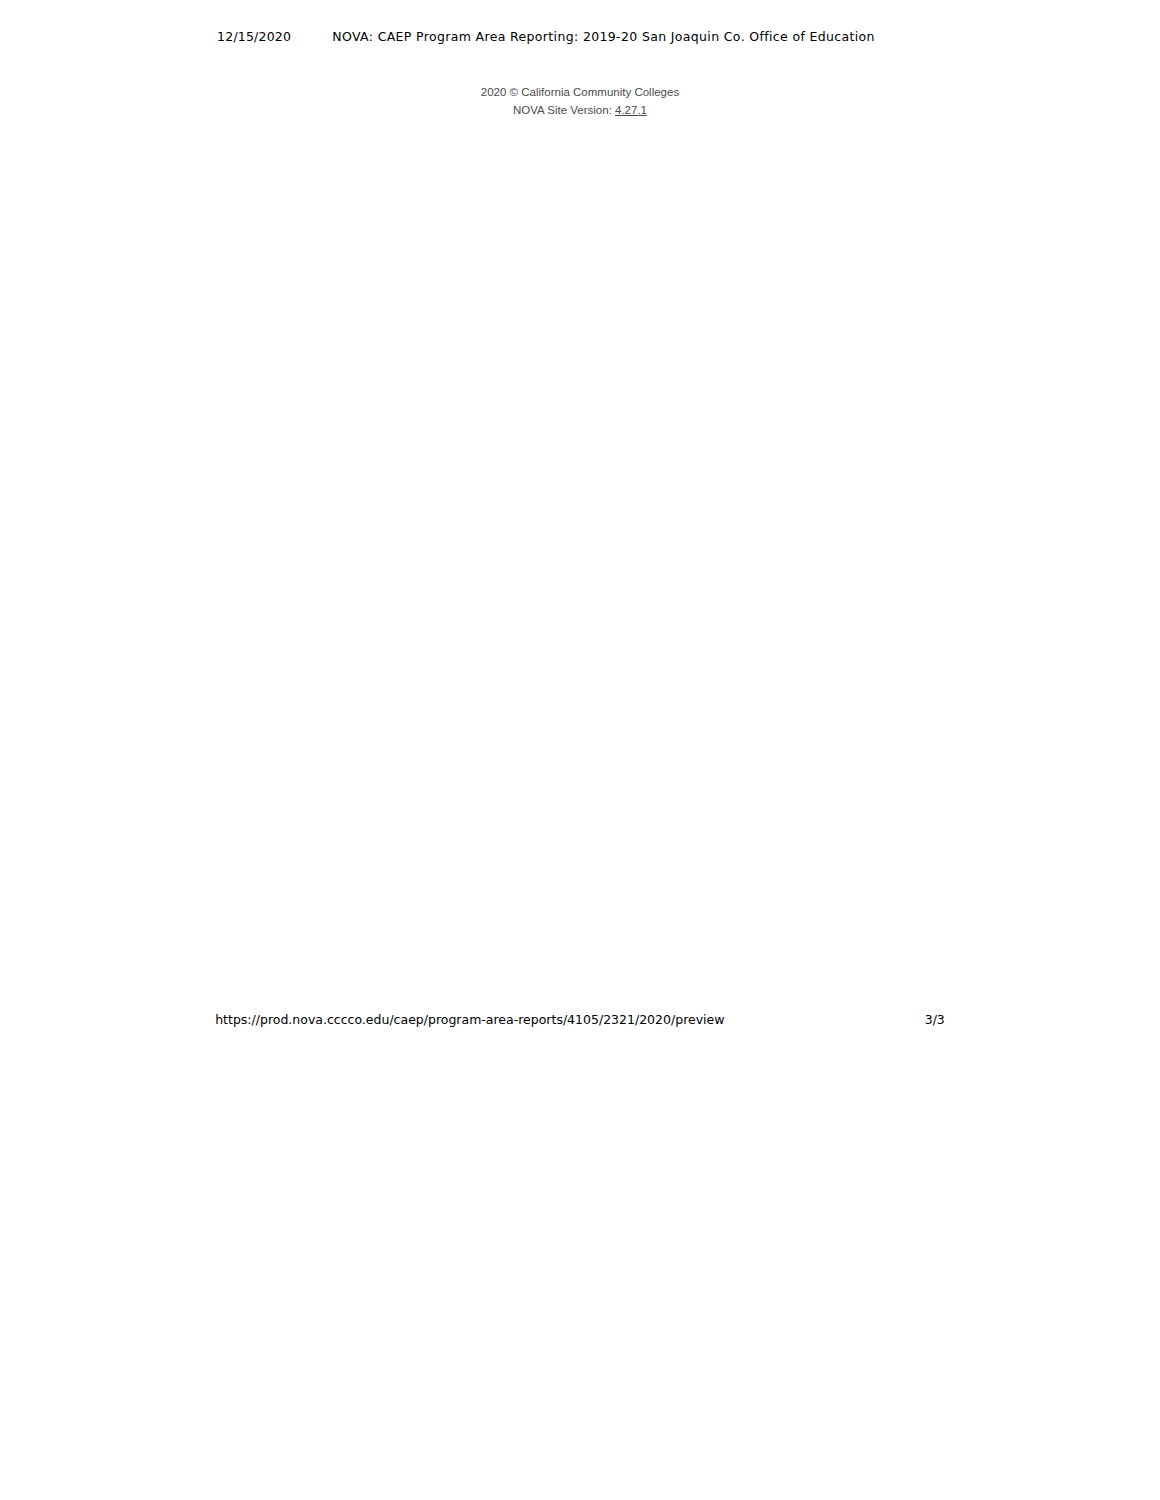12/15/2020
NOVA: CAEP Program Area Reporting: 2019-20 San Joaquin Co. Office of Education
2020 © California Community Colleges
NOVA Site Version: 4.27.1
https://prod.nova.cccco.edu/caep/program-area-reports/4105/2321/2020/preview
3/3